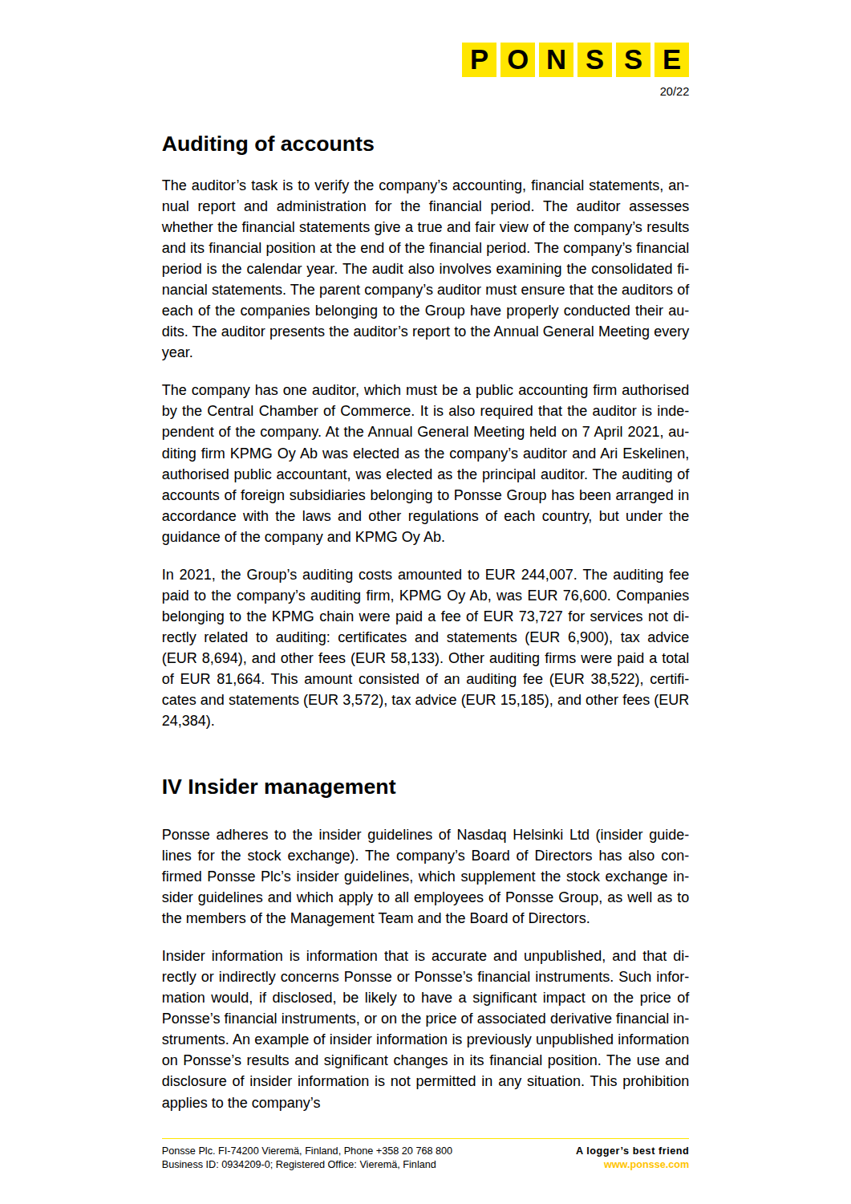PONSSE
20/22
Auditing of accounts
The auditor’s task is to verify the company’s accounting, financial statements, annual report and administration for the financial period. The auditor assesses whether the financial statements give a true and fair view of the company’s results and its financial position at the end of the financial period. The company’s financial period is the calendar year. The audit also involves examining the consolidated financial statements. The parent company’s auditor must ensure that the auditors of each of the companies belonging to the Group have properly conducted their audits. The auditor presents the auditor’s report to the Annual General Meeting every year.
The company has one auditor, which must be a public accounting firm authorised by the Central Chamber of Commerce. It is also required that the auditor is independent of the company. At the Annual General Meeting held on 7 April 2021, auditing firm KPMG Oy Ab was elected as the company’s auditor and Ari Eskelinen, authorised public accountant, was elected as the principal auditor. The auditing of accounts of foreign subsidiaries belonging to Ponsse Group has been arranged in accordance with the laws and other regulations of each country, but under the guidance of the company and KPMG Oy Ab.
In 2021, the Group’s auditing costs amounted to EUR 244,007. The auditing fee paid to the company’s auditing firm, KPMG Oy Ab, was EUR 76,600. Companies belonging to the KPMG chain were paid a fee of EUR 73,727 for services not directly related to auditing: certificates and statements (EUR 6,900), tax advice (EUR 8,694), and other fees (EUR 58,133). Other auditing firms were paid a total of EUR 81,664. This amount consisted of an auditing fee (EUR 38,522), certificates and statements (EUR 3,572), tax advice (EUR 15,185), and other fees (EUR 24,384).
IV Insider management
Ponsse adheres to the insider guidelines of Nasdaq Helsinki Ltd (insider guidelines for the stock exchange). The company’s Board of Directors has also confirmed Ponsse Plc’s insider guidelines, which supplement the stock exchange insider guidelines and which apply to all employees of Ponsse Group, as well as to the members of the Management Team and the Board of Directors.
Insider information is information that is accurate and unpublished, and that directly or indirectly concerns Ponsse or Ponsse’s financial instruments. Such information would, if disclosed, be likely to have a significant impact on the price of Ponsse’s financial instruments, or on the price of associated derivative financial instruments. An example of insider information is previously unpublished information on Ponsse’s results and significant changes in its financial position. The use and disclosure of insider information is not permitted in any situation. This prohibition applies to the company’s
Ponsse Plc. FI-74200 Vieremä, Finland, Phone +358 20 768 800
Business ID: 0934209-0; Registered Office: Vieremä, Finland
A logger’s best friend
www.ponsse.com